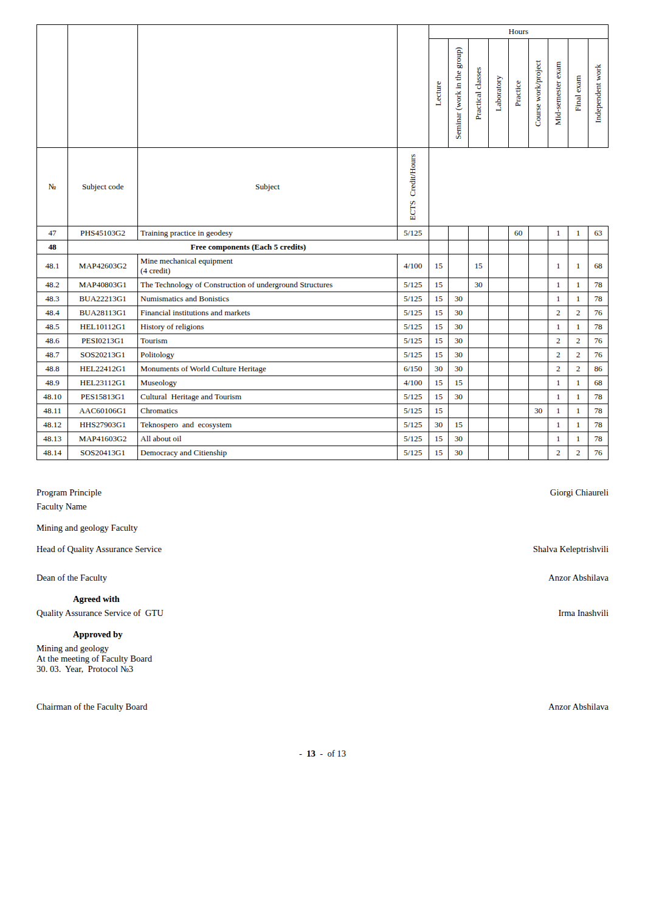| | | | | Hours |
| --- | --- | --- | --- | --- |
| Lecture | Seminar (work in the group) | Practical classes | Laboratory | Practice | Course work/project | Mid-semester exam | Final exam | Independent work |
| № | Subject code | Subject | ECTS Credit/Hours | |
| 47 | PHS45103G2 | Training practice in geodesy | 5/125 | | | | | 60 | | 1 | 1 | 63 |
| 48 | Free components (Each 5 credits) | | | | | | | | | |
| 48.1 | MAP42603G2 | Mine mechanical equipment (4 credit) | 4/100 | 15 | | 15 | | | | 1 | 1 | 68 |
| 48.2 | MAP40803G1 | The Technology of Construction of underground Structures | 5/125 | 15 | | 30 | | | | 1 | 1 | 78 |
| 48.3 | BUA22213G1 | Numismatics and Bonistics | 5/125 | 15 | 30 | | | | | 1 | 1 | 78 |
| 48.4 | BUA28113G1 | Financial institutions and markets | 5/125 | 15 | 30 | | | | | 2 | 2 | 76 |
| 48.5 | HEL10112G1 | History of religions | 5/125 | 15 | 30 | | | | | 1 | 1 | 78 |
| 48.6 | PESI0213G1 | Tourism | 5/125 | 15 | 30 | | | | | 2 | 2 | 76 |
| 48.7 | SOS20213G1 | Politology | 5/125 | 15 | 30 | | | | | 2 | 2 | 76 |
| 48.8 | HEL22412G1 | Monuments of World Culture Heritage | 6/150 | 30 | 30 | | | | | 2 | 2 | 86 |
| 48.9 | HEL23112G1 | Museology | 4/100 | 15 | 15 | | | | | 1 | 1 | 68 |
| 48.10 | PES15813G1 | Cultural Heritage and Tourism | 5/125 | 15 | 30 | | | | | 1 | 1 | 78 |
| 48.11 | AAC60106G1 | Chromatics | 5/125 | 15 | | | | | 30 | 1 | 1 | 78 |
| 48.12 | HHS27903G1 | Teknospero and ecosystem | 5/125 | 30 | 15 | | | | | 1 | 1 | 78 |
| 48.13 | MAP41603G2 | All about oil | 5/125 | 15 | 30 | | | | | 1 | 1 | 78 |
| 48.14 | SOS20413G1 | Democracy and Citienship | 5/125 | 15 | 30 | | | | | 2 | 2 | 76 |
Program Principle Giorgi Chiaureli
Faculty Name
Mining and geology Faculty
Head of Quality Assurance Service Shalva Keleptrishvili
Dean of the Faculty Anzor Abshilava
Agreed with
Quality Assurance Service of GTU Irma Inashvili
Approved by
Mining and geology
At the meeting of Faculty Board
30. 03. Year, Protocol №3
Chairman of the Faculty Board Anzor Abshilava
- 13 - of 13